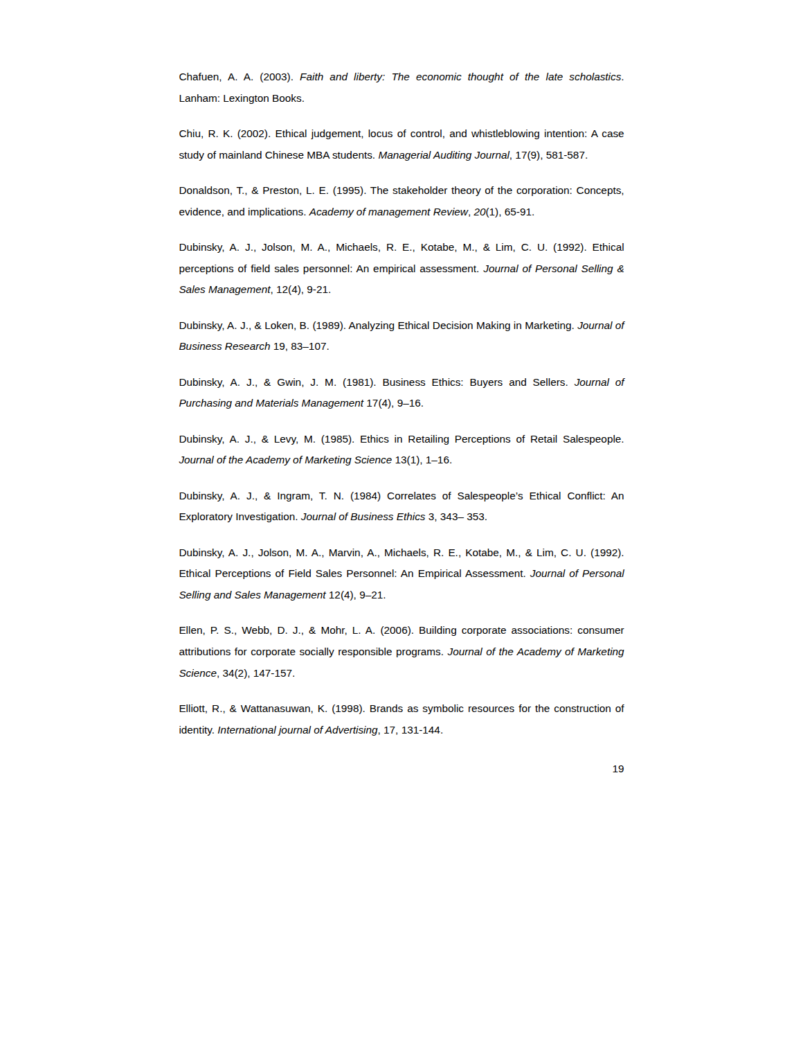Chafuen, A. A. (2003). Faith and liberty: The economic thought of the late scholastics. Lanham: Lexington Books.
Chiu, R. K. (2002). Ethical judgement, locus of control, and whistleblowing intention: A case study of mainland Chinese MBA students. Managerial Auditing Journal, 17(9), 581-587.
Donaldson, T., & Preston, L. E. (1995). The stakeholder theory of the corporation: Concepts, evidence, and implications. Academy of management Review, 20(1), 65-91.
Dubinsky, A. J., Jolson, M. A., Michaels, R. E., Kotabe, M., & Lim, C. U. (1992). Ethical perceptions of field sales personnel: An empirical assessment. Journal of Personal Selling & Sales Management, 12(4), 9-21.
Dubinsky, A. J., & Loken, B. (1989). Analyzing Ethical Decision Making in Marketing. Journal of Business Research 19, 83–107.
Dubinsky, A. J., & Gwin, J. M. (1981). Business Ethics: Buyers and Sellers. Journal of Purchasing and Materials Management 17(4), 9–16.
Dubinsky, A. J., & Levy, M. (1985). Ethics in Retailing Perceptions of Retail Salespeople. Journal of the Academy of Marketing Science 13(1), 1–16.
Dubinsky, A. J., & Ingram, T. N. (1984) Correlates of Salespeople’s Ethical Conflict: An Exploratory Investigation. Journal of Business Ethics 3, 343– 353.
Dubinsky, A. J., Jolson, M. A., Marvin, A., Michaels, R. E., Kotabe, M., & Lim, C. U. (1992). Ethical Perceptions of Field Sales Personnel: An Empirical Assessment. Journal of Personal Selling and Sales Management 12(4), 9–21.
Ellen, P. S., Webb, D. J., & Mohr, L. A. (2006). Building corporate associations: consumer attributions for corporate socially responsible programs. Journal of the Academy of Marketing Science, 34(2), 147-157.
Elliott, R., & Wattanasuwan, K. (1998). Brands as symbolic resources for the construction of identity. International journal of Advertising, 17, 131-144.
19